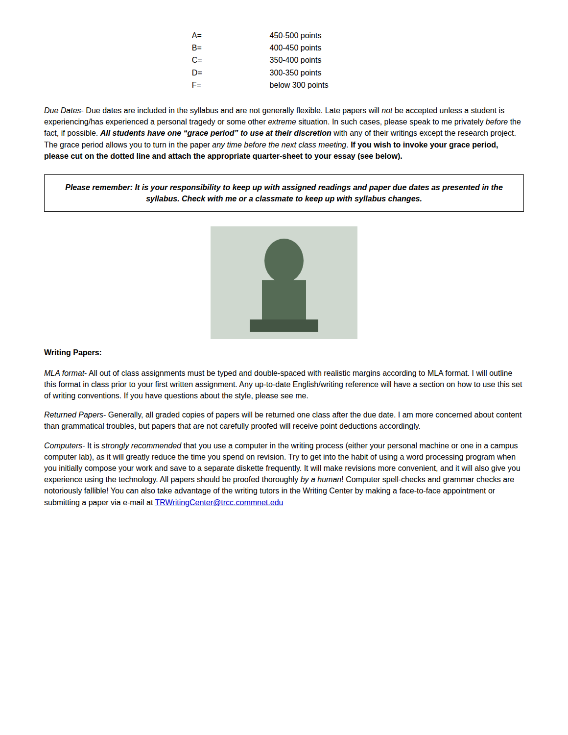| A= | 450-500 points |
| B= | 400-450 points |
| C= | 350-400 points |
| D= | 300-350 points |
| F= | below 300 points |
Due Dates- Due dates are included in the syllabus and are not generally flexible. Late papers will not be accepted unless a student is experiencing/has experienced a personal tragedy or some other extreme situation. In such cases, please speak to me privately before the fact, if possible. All students have one “grace period” to use at their discretion with any of their writings except the research project. The grace period allows you to turn in the paper any time before the next class meeting. If you wish to invoke your grace period, please cut on the dotted line and attach the appropriate quarter-sheet to your essay (see below).
Please remember: It is your responsibility to keep up with assigned readings and paper due dates as presented in the syllabus. Check with me or a classmate to keep up with syllabus changes.
Writing Papers:
MLA format- All out of class assignments must be typed and double-spaced with realistic margins according to MLA format. I will outline this format in class prior to your first written assignment. Any up-to-date English/writing reference will have a section on how to use this set of writing conventions. If you have questions about the style, please see me.
Returned Papers- Generally, all graded copies of papers will be returned one class after the due date. I am more concerned about content than grammatical troubles, but papers that are not carefully proofed will receive point deductions accordingly.
Computers- It is strongly recommended that you use a computer in the writing process (either your personal machine or one in a campus computer lab), as it will greatly reduce the time you spend on revision. Try to get into the habit of using a word processing program when you initially compose your work and save to a separate diskette frequently. It will make revisions more convenient, and it will also give you experience using the technology. All papers should be proofed thoroughly by a human! Computer spell-checks and grammar checks are notoriously fallible! You can also take advantage of the writing tutors in the Writing Center by making a face-to-face appointment or submitting a paper via e-mail at TRWritingCenter@trcc.commnet.edu